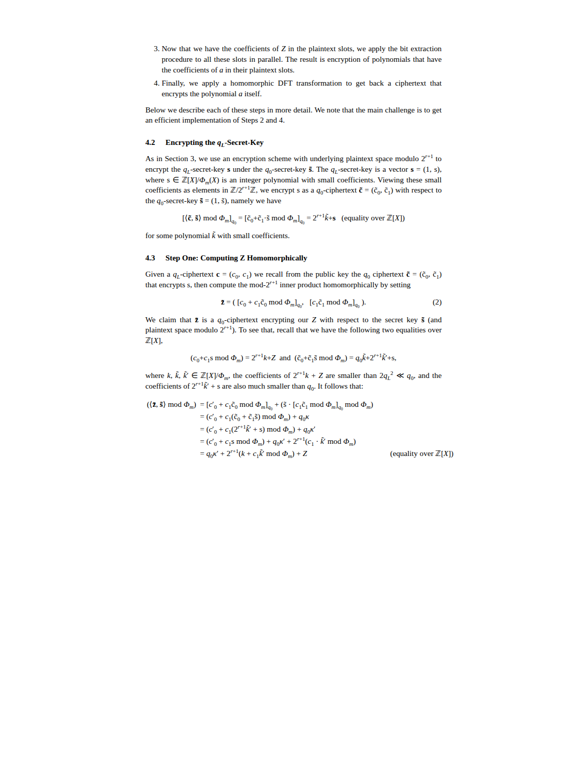Now that we have the coefficients of Z in the plaintext slots, we apply the bit extraction procedure to all these slots in parallel. The result is encryption of polynomials that have the coefficients of a in their plaintext slots.
Finally, we apply a homomorphic DFT transformation to get back a ciphertext that encrypts the polynomial a itself.
Below we describe each of these steps in more detail. We note that the main challenge is to get an efficient implementation of Steps 2 and 4.
4.2 Encrypting the qL-Secret-Key
As in Section 3, we use an encryption scheme with underlying plaintext space modulo 2r+1 to encrypt the qL-secret-key s under the q0-secret-key s̃. The qL-secret-key is a vector s = (1, s), where s ∈ ℤ[X]/Φm(X) is an integer polynomial with small coefficients. Viewing these small coefficients as elements in ℤ/2r+1ℤ, we encrypt s as a q0-ciphertext c̃ = (c̃0, c̃1) with respect to the q0-secret-key s̃ = (1, s̃), namely we have
[⟨c̃, s̃⟩ mod Φm]q0 = [c̃0+c̃1·s̃ mod Φm]q0 = 2r+1k̃+s (equality over ℤ[X])
for some polynomial k̃ with small coefficients.
4.3 Step One: Computing Z Homomorphically
Given a qL-ciphertext c = (c0, c1) we recall from the public key the q0 ciphertext c̃ = (c̃0, c̃1) that encrypts s, then compute the mod-2r+1 inner product homomorphically by setting
z̃ = ( [c0 + c1c̃0 mod Φm]q0, [c1c̃1 mod Φm]q0 ).
(2)
We claim that z̃ is a q0-ciphertext encrypting our Z with respect to the secret key s̃ (and plaintext space modulo 2r+1). To see that, recall that we have the following two equalities over ℤ[X],
(c0+c1s mod Φm) = 2r+1k+Z and (c̃0+c̃1s̃ mod Φm) = q0k̃+2r+1k̃′+s,
where k, k̃, k̃′ ∈ ℤ[X]/Φm, the coefficients of 2r+1k + Z are smaller than 2qL2 ≪ q0, and the coefficients of 2r+1k̃′ + s are also much smaller than q0. It follows that:
| (⟨ z̃ , s̃ ⟩ mod Φ m ) | = | [ c ′ 0 + c 1 c̃ 0 mod Φ m ] q 0 + ( s̃ · [ c 1 c̃ 1 mod Φ m ] q 0 mod Φ m ) | |
| | = | ( c ′ 0 + c 1 ( c̃ 0 + c̃ 1 s̃ ) mod Φ m ) + q 0 κ | |
| | = | ( c ′ 0 + c 1 (2 r +1 k̃ ′ + s ) mod Φ m ) + q 0 κ ′ | |
| | = | ( c ′ 0 + c 1 s mod Φ m ) + q 0 κ ′ + 2 r +1 ( c 1 · k̃ ′ mod Φ m ) | |
| | = | q 0 κ ′ + 2 r +1 ( k + c 1 k̃ ′ mod Φ m ) + Z | (equality over ℤ[ X ]) |